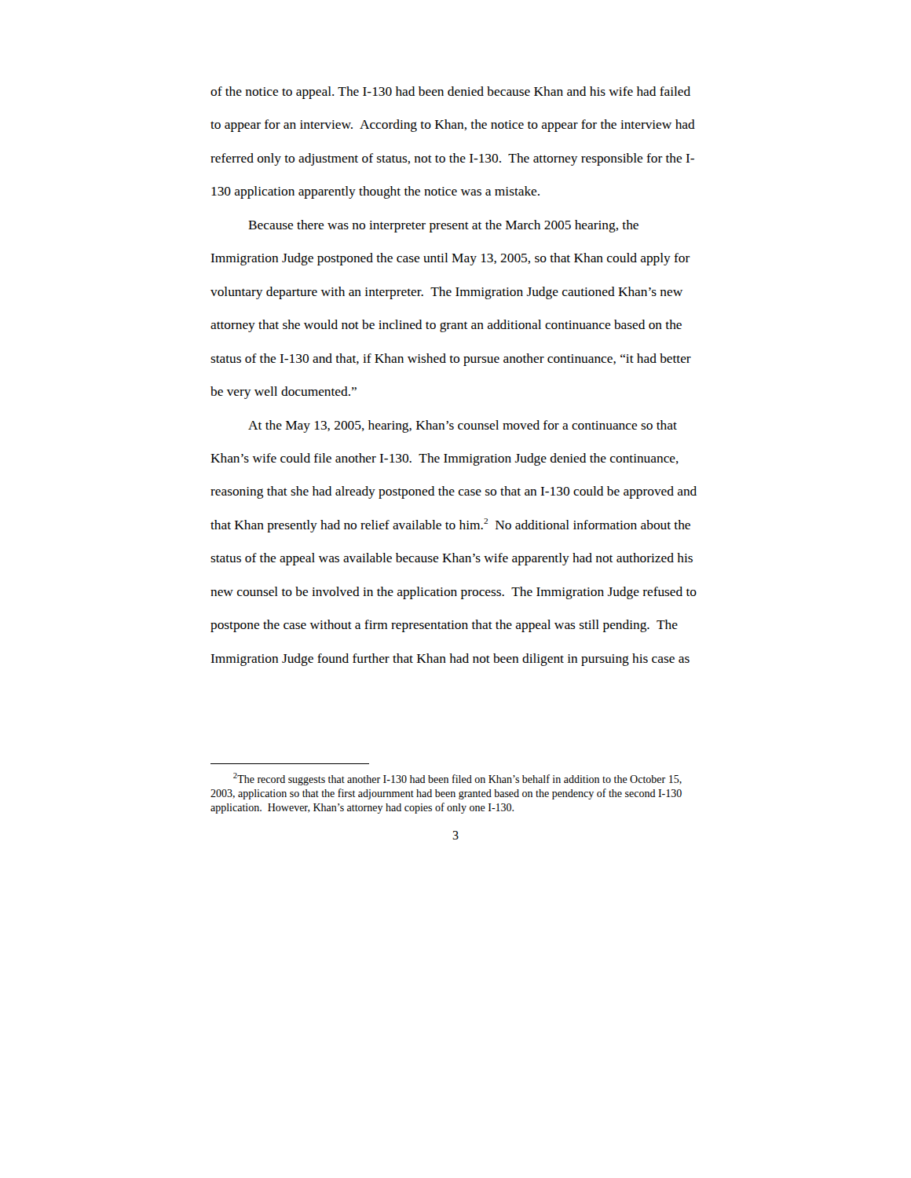of the notice to appeal. The I-130 had been denied because Khan and his wife had failed to appear for an interview. According to Khan, the notice to appear for the interview had referred only to adjustment of status, not to the I-130. The attorney responsible for the I-130 application apparently thought the notice was a mistake.
Because there was no interpreter present at the March 2005 hearing, the Immigration Judge postponed the case until May 13, 2005, so that Khan could apply for voluntary departure with an interpreter. The Immigration Judge cautioned Khan’s new attorney that she would not be inclined to grant an additional continuance based on the status of the I-130 and that, if Khan wished to pursue another continuance, “it had better be very well documented.”
At the May 13, 2005, hearing, Khan’s counsel moved for a continuance so that Khan’s wife could file another I-130. The Immigration Judge denied the continuance, reasoning that she had already postponed the case so that an I-130 could be approved and that Khan presently had no relief available to him.2 No additional information about the status of the appeal was available because Khan’s wife apparently had not authorized his new counsel to be involved in the application process. The Immigration Judge refused to postpone the case without a firm representation that the appeal was still pending. The Immigration Judge found further that Khan had not been diligent in pursuing his case as
2The record suggests that another I-130 had been filed on Khan’s behalf in addition to the October 15, 2003, application so that the first adjournment had been granted based on the pendency of the second I-130 application. However, Khan’s attorney had copies of only one I-130.
3